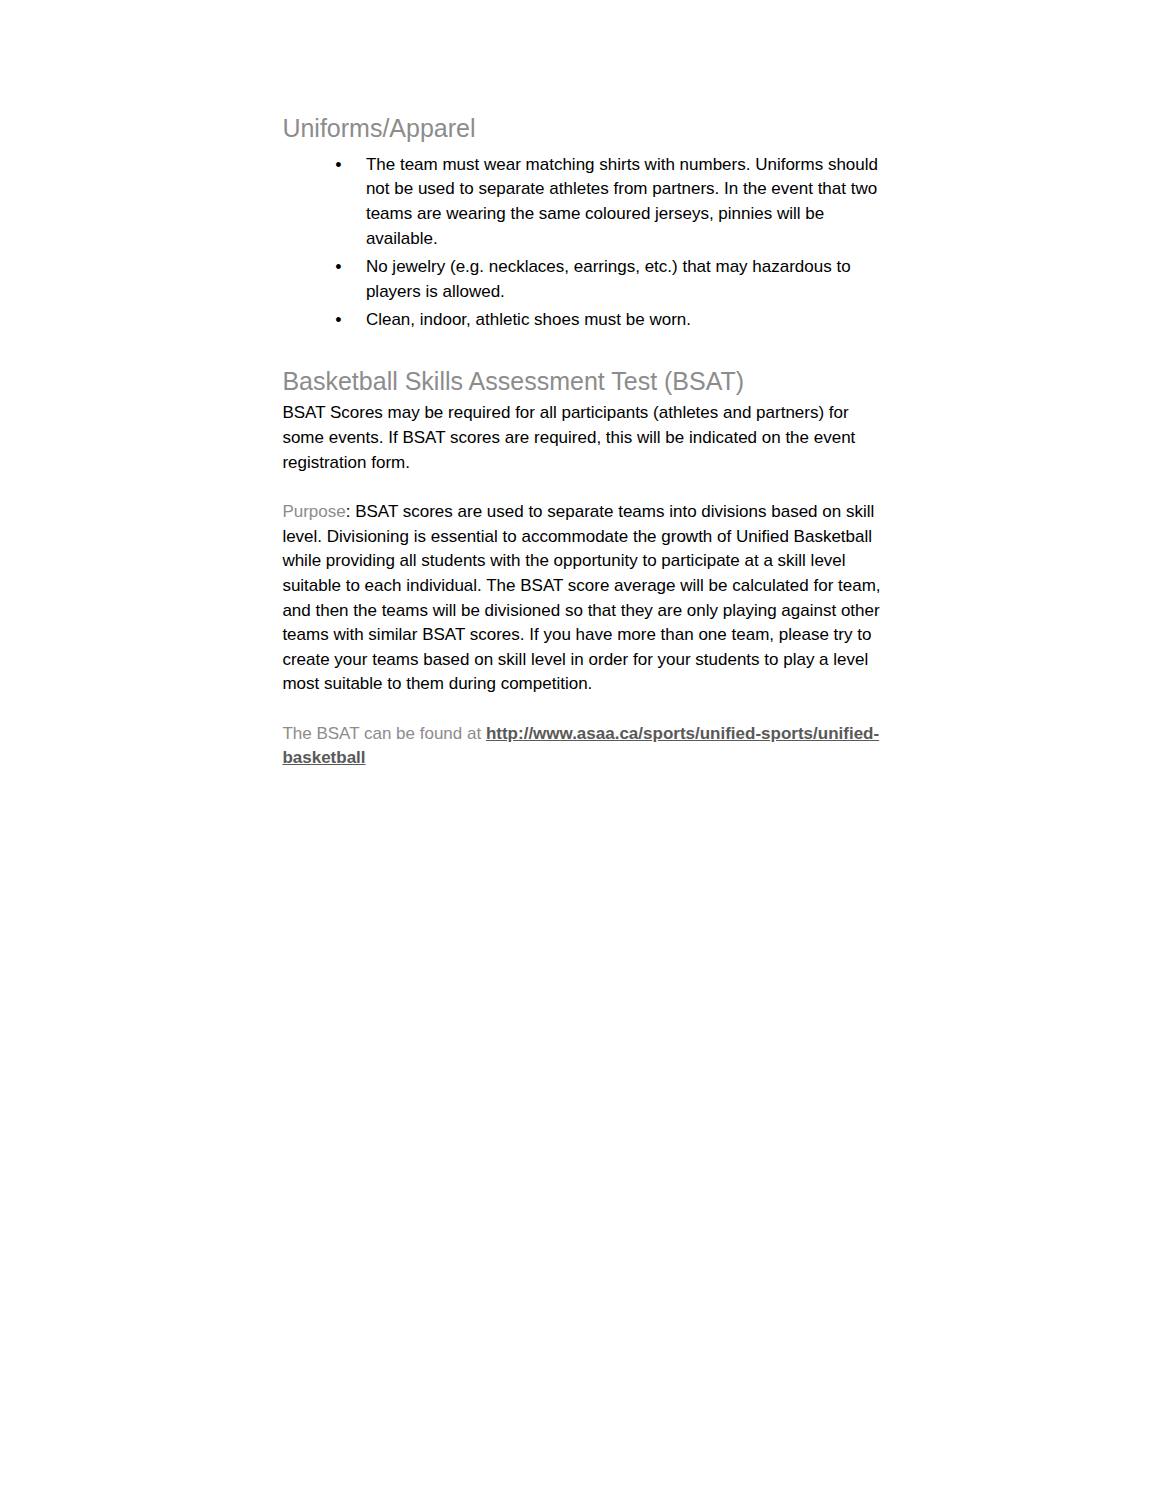Uniforms/Apparel
The team must wear matching shirts with numbers. Uniforms should not be used to separate athletes from partners. In the event that two teams are wearing the same coloured jerseys, pinnies will be available.
No jewelry (e.g. necklaces, earrings, etc.) that may hazardous to players is allowed.
Clean, indoor, athletic shoes must be worn.
Basketball Skills Assessment Test (BSAT)
BSAT Scores may be required for all participants (athletes and partners) for some events. If BSAT scores are required, this will be indicated on the event registration form.
Purpose: BSAT scores are used to separate teams into divisions based on skill level. Divisioning is essential to accommodate the growth of Unified Basketball while providing all students with the opportunity to participate at a skill level suitable to each individual. The BSAT score average will be calculated for team, and then the teams will be divisioned so that they are only playing against other teams with similar BSAT scores. If you have more than one team, please try to create your teams based on skill level in order for your students to play a level most suitable to them during competition.
The BSAT can be found at http://www.asaa.ca/sports/unified-sports/unified-basketball